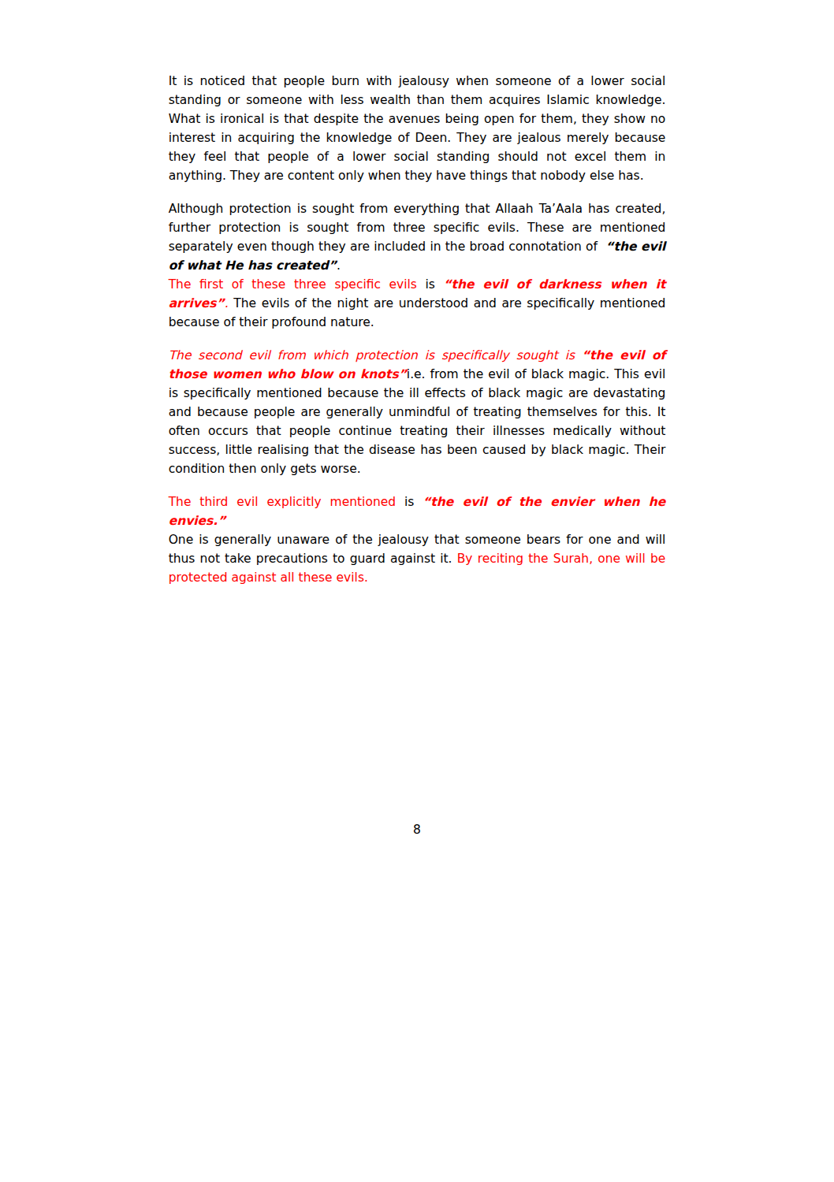It is noticed that people burn with jealousy when someone of a lower social standing or someone with less wealth than them acquires Islamic knowledge. What is ironical is that despite the avenues being open for them, they show no interest in acquiring the knowledge of Deen. They are jealous merely because they feel that people of a lower social standing should not excel them in anything. They are content only when they have things that nobody else has.
Although protection is sought from everything that Allaah Ta’Aala has created, further protection is sought from three specific evils. These are mentioned separately even though they are included in the broad connotation of “the evil of what He has created”.
The first of these three specific evils is “the evil of darkness when it arrives”. The evils of the night are understood and are specifically mentioned because of their profound nature.
The second evil from which protection is specifically sought is “the evil of those women who blow on knots”i.e. from the evil of black magic. This evil is specifically mentioned because the ill effects of black magic are devastating and because people are generally unmindful of treating themselves for this. It often occurs that people continue treating their illnesses medically without success, little realising that the disease has been caused by black magic. Their condition then only gets worse.
The third evil explicitly mentioned is “the evil of the envier when he envies.”
One is generally unaware of the jealousy that someone bears for one and will thus not take precautions to guard against it. By reciting the Surah, one will be protected against all these evils.
8